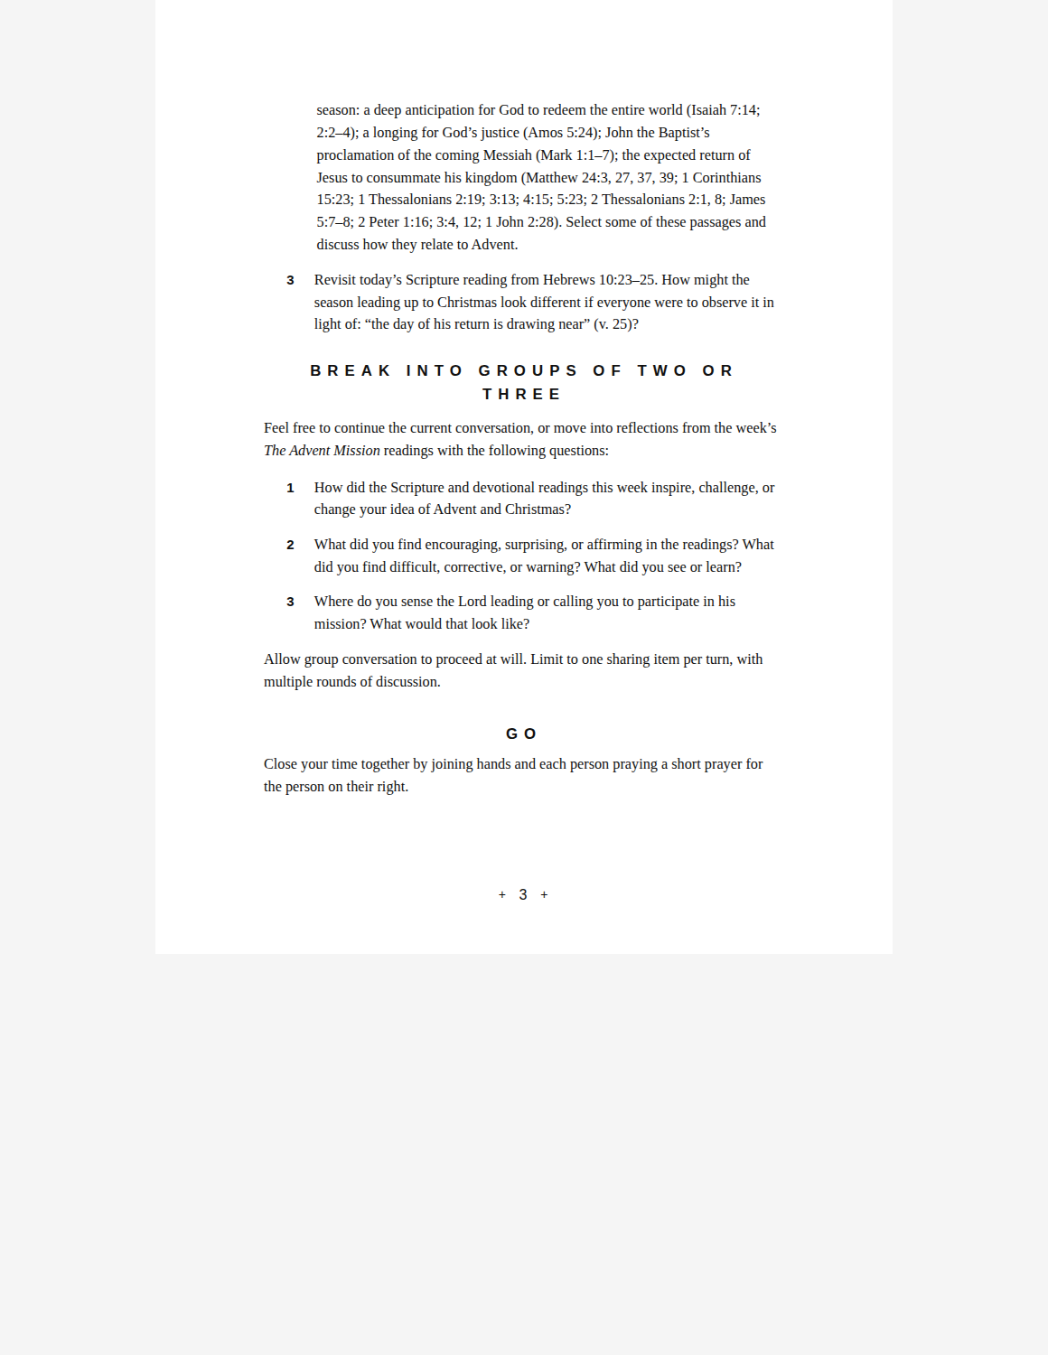season: a deep anticipation for God to redeem the entire world (Isaiah 7:14; 2:2–4); a longing for God’s justice (Amos 5:24); John the Baptist’s proclamation of the coming Messiah (Mark 1:1–7); the expected return of Jesus to consummate his kingdom (Matthew 24:3, 27, 37, 39; 1 Corinthians 15:23; 1 Thessalonians 2:19; 3:13; 4:15; 5:23; 2 Thessalonians 2:1, 8; James 5:7–8; 2 Peter 1:16; 3:4, 12; 1 John 2:28). Select some of these passages and discuss how they relate to Advent.
3
Revisit today’s Scripture reading from Hebrews 10:23–25. How might the season leading up to Christmas look different if everyone were to observe it in light of: “the day of his return is drawing near” (v. 25)?
Break into Groups of Two or Three
Feel free to continue the current conversation, or move into reflections from the week’s The Advent Mission readings with the following questions:
1
How did the Scripture and devotional readings this week inspire, challenge, or change your idea of Advent and Christmas?
2
What did you find encouraging, surprising, or affirming in the readings? What did you find difficult, corrective, or warning? What did you see or learn?
3
Where do you sense the Lord leading or calling you to participate in his mission? What would that look like?
Allow group conversation to proceed at will. Limit to one sharing item per turn, with multiple rounds of discussion.
Go
Close your time together by joining hands and each person praying a short prayer for the person on their right.
+ 3 +